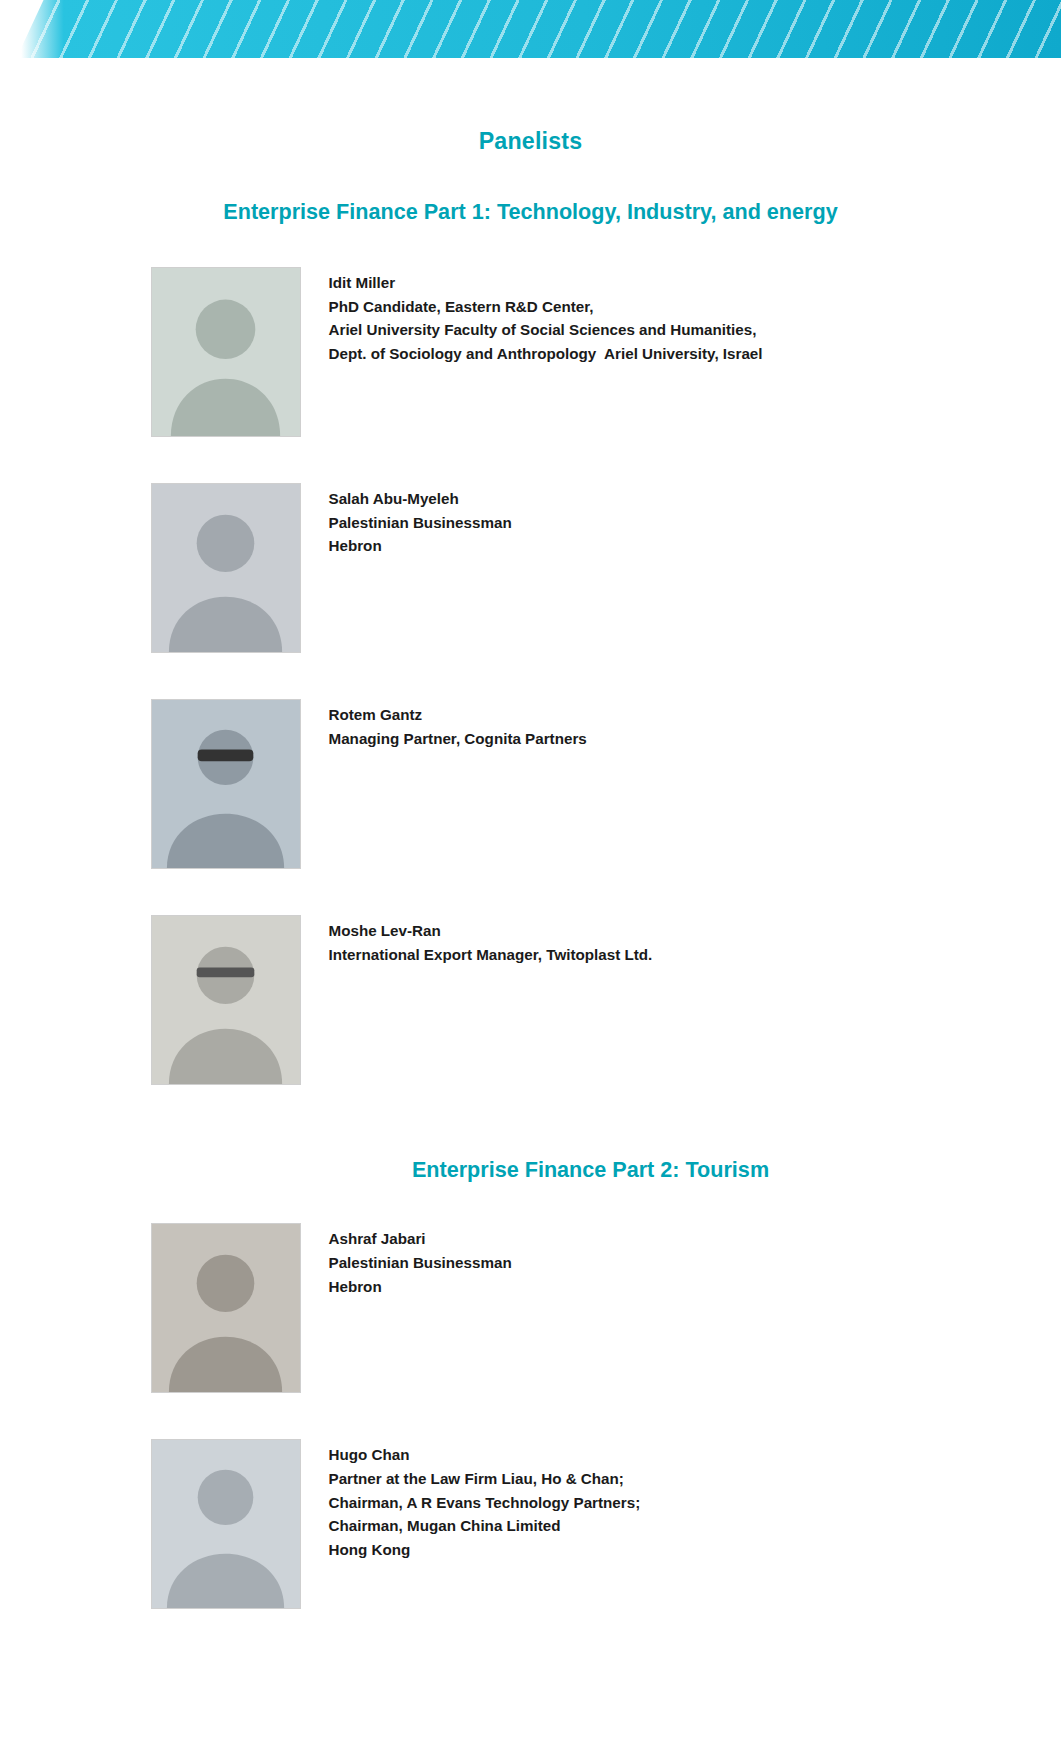Panelists
Enterprise Finance Part 1: Technology, Industry, and energy
Idit Miller PhD Candidate, Eastern R&D Center, Ariel University Faculty of Social Sciences and Humanities, Dept. of Sociology and Anthropology Ariel University, Israel
Salah Abu-Myeleh Palestinian Businessman Hebron
Rotem Gantz Managing Partner, Cognita Partners
Moshe Lev-Ran International Export Manager, Twitoplast Ltd.
Enterprise Finance Part 2: Tourism
Ashraf Jabari Palestinian Businessman Hebron
Hugo Chan Partner at the Law Firm Liau, Ho & Chan; Chairman, A R Evans Technology Partners; Chairman, Mugan China Limited Hong Kong